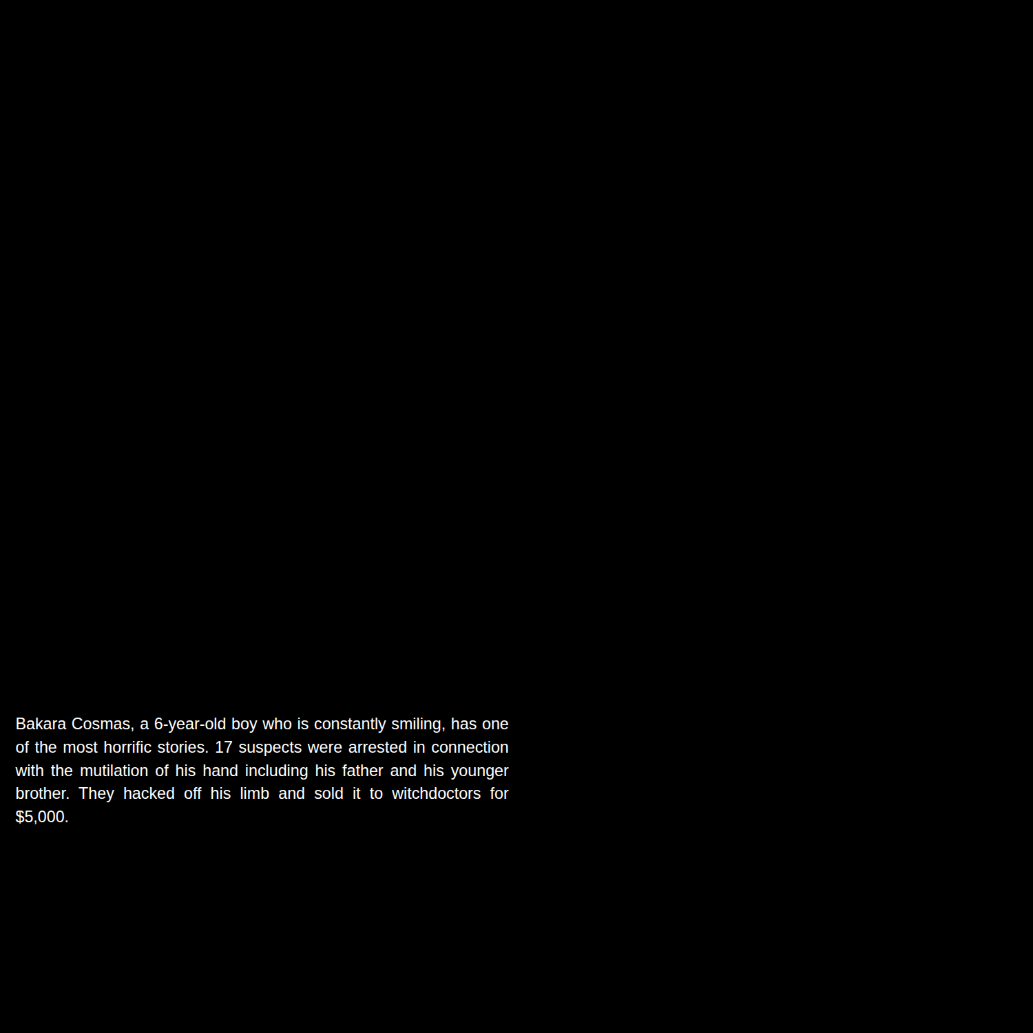Bakara Cosmas, a 6-year-old boy who is constantly smiling, has one of the most horrific stories. 17 suspects were arrested in connection with the mutilation of his hand including his father and his younger brother. They hacked off his limb and sold it to witchdoctors for $5,000.